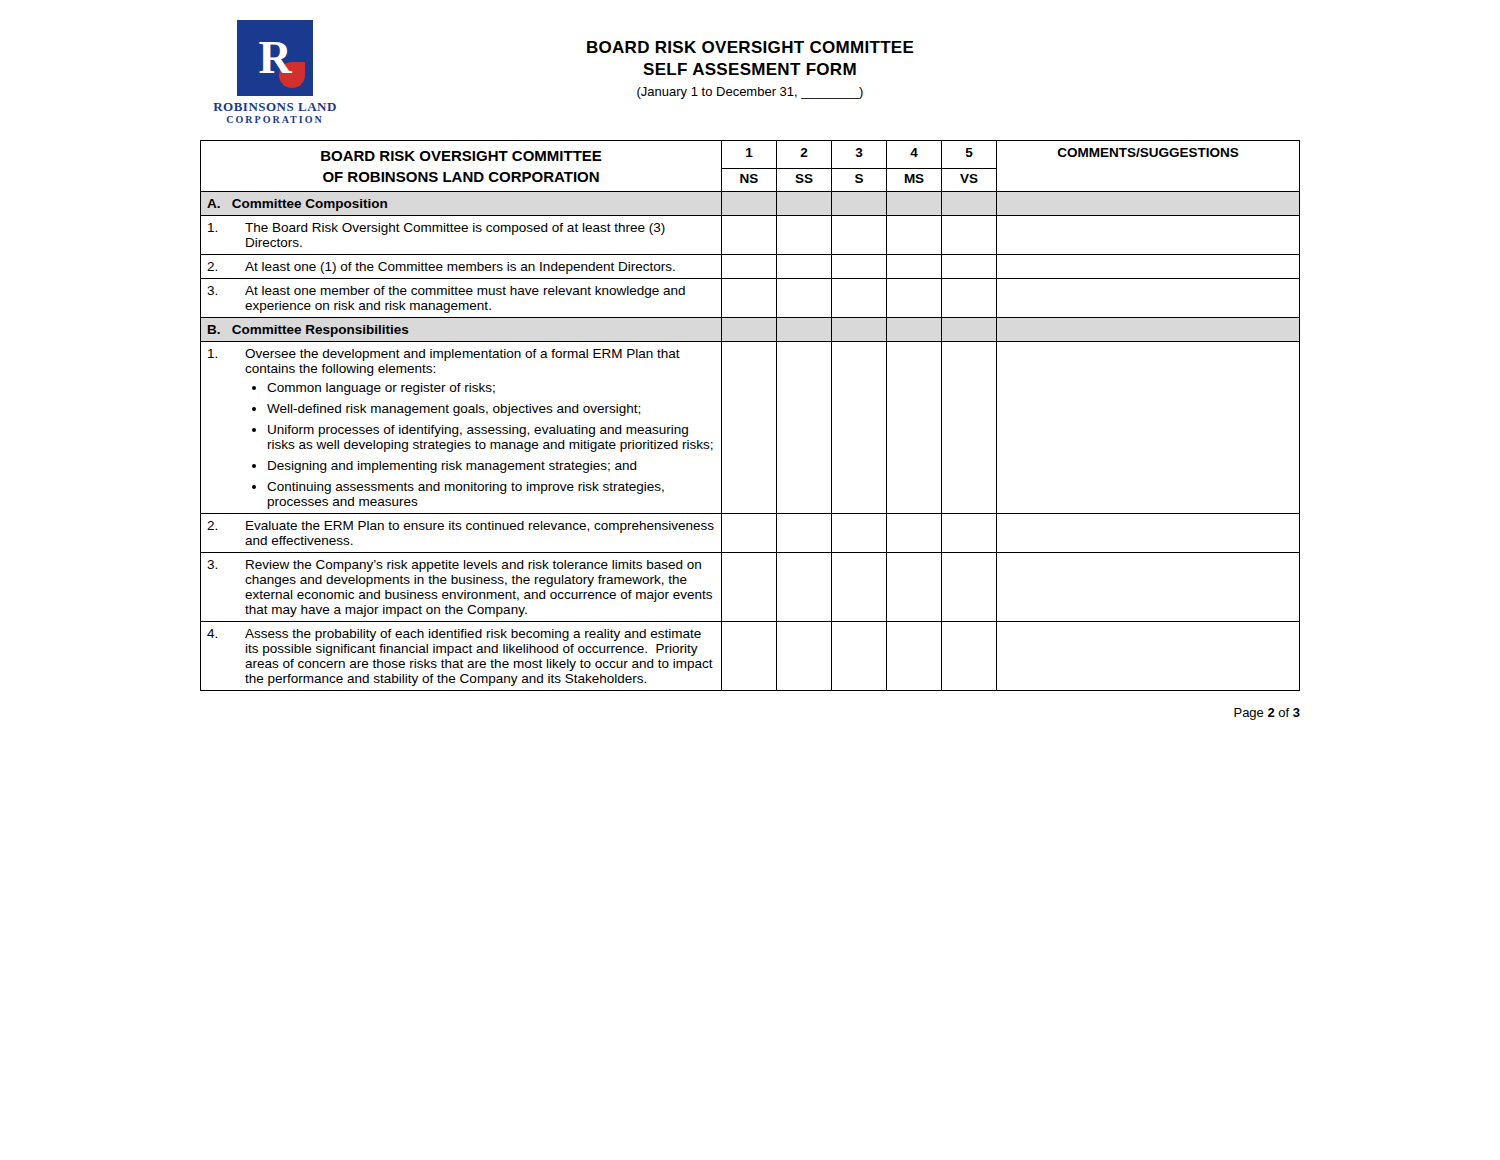R
ROBINSONS LANDCORPORATION
BOARD RISK OVERSIGHT COMMITTEE
SELF ASSESMENT FORM
(January 1 to December 31, ________)
| BOARD RISK OVERSIGHT COMMITTEE OF ROBINSONS LAND CORPORATION | 1 | 2 | 3 | 4 | 5 | COMMENTS/SUGGESTIONS |
| --- | --- | --- | --- | --- | --- | --- |
| NS | SS | S | MS | VS |
| A. Committee Composition | | | | | | |
| / 1. / The Board Risk Oversight Committee is composed of at least three (3) Directors. / | | | | | | |
| / 2. / At least one (1) of the Committee members is an Independent Directors. / | | | | | | |
| / 3. / At least one member of the committee must have relevant knowledge and experience on risk and risk management. / | | | | | | |
| B. Committee Responsibilities | | | | | | |
| / 1. / Oversee the development and implementation of a formal ERM Plan that contains the following elements: Common language or register of risks; Well-defined risk management goals, objectives and oversight; Uniform processes of identifying, assessing, evaluating and measuring risks as well developing strategies to manage and mitigate prioritized risks; Designing and implementing risk management strategies; and Continuing assessments and monitoring to improve risk strategies, processes and measures / | | | | | | |
| / 2. / Evaluate the ERM Plan to ensure its continued relevance, comprehensiveness and effectiveness. / | | | | | | |
| / 3. / Review the Company’s risk appetite levels and risk tolerance limits based on changes and developments in the business, the regulatory framework, the external economic and business environment, and occurrence of major events that may have a major impact on the Company. / | | | | | | |
| / 4. / Assess the probability of each identified risk becoming a reality and estimate its possible significant financial impact and likelihood of occurrence. Priority areas of concern are those risks that are the most likely to occur and to impact the performance and stability of the Company and its Stakeholders. / | | | | | | |
Page 2 of 3